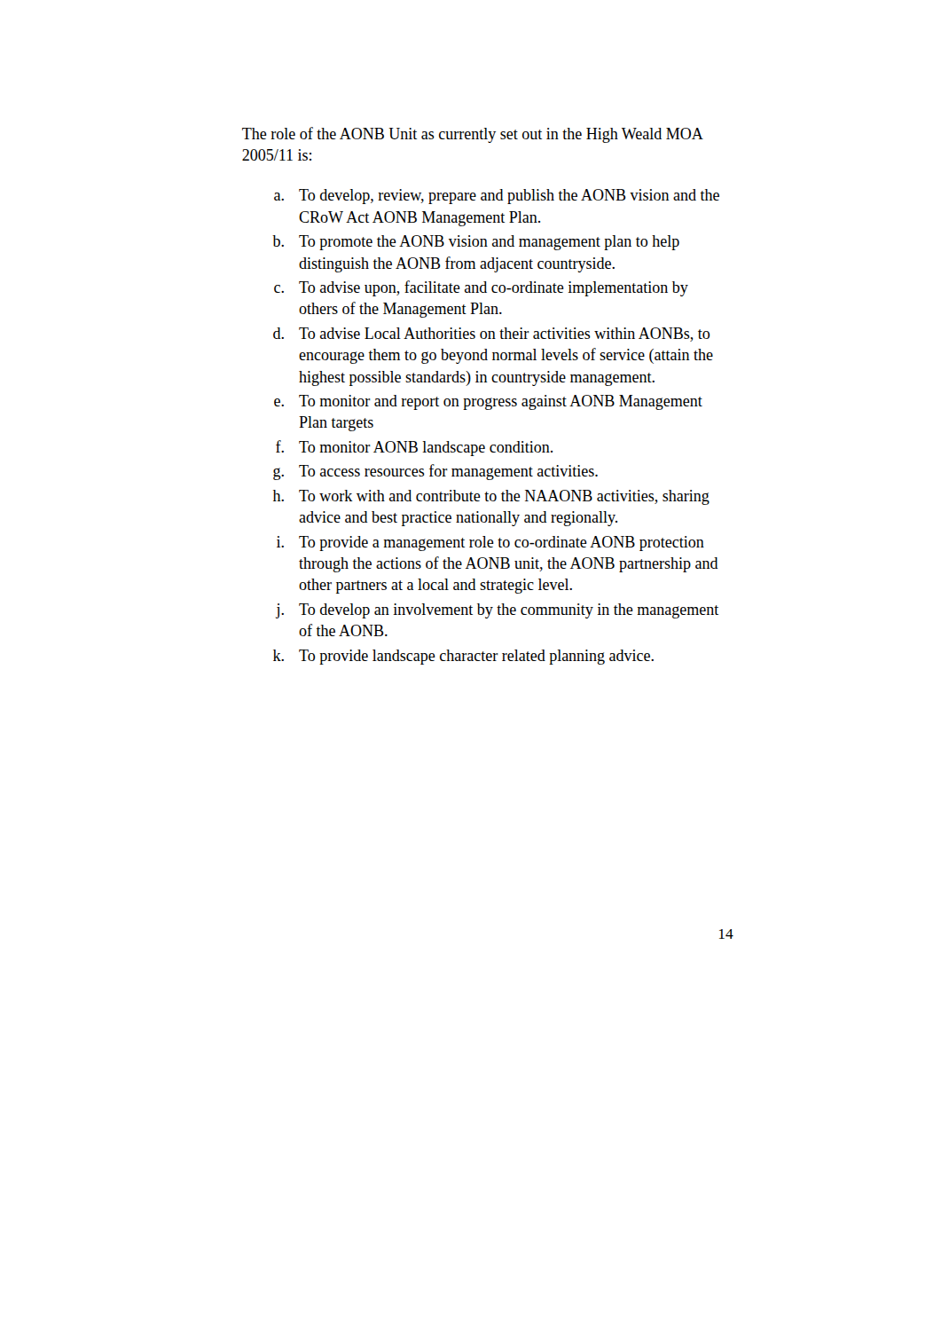The role of the AONB Unit as currently set out in the High Weald MOA 2005/11 is:
To develop, review, prepare and publish the AONB vision and the CRoW Act AONB Management Plan.
To promote the AONB vision and management plan to help distinguish the AONB from adjacent countryside.
To advise upon, facilitate and co-ordinate implementation by others of the Management Plan.
To advise Local Authorities on their activities within AONBs, to encourage them to go beyond normal levels of service (attain the highest possible standards) in countryside management.
To monitor and report on progress against AONB Management Plan targets
To monitor AONB landscape condition.
To access resources for management activities.
To work with and contribute to the NAAONB activities, sharing advice and best practice nationally and regionally.
To provide a management role to co-ordinate AONB protection through the actions of the AONB unit, the AONB partnership and other partners at a local and strategic level.
To develop an involvement by the community in the management of the AONB.
To provide landscape character related planning advice.
14